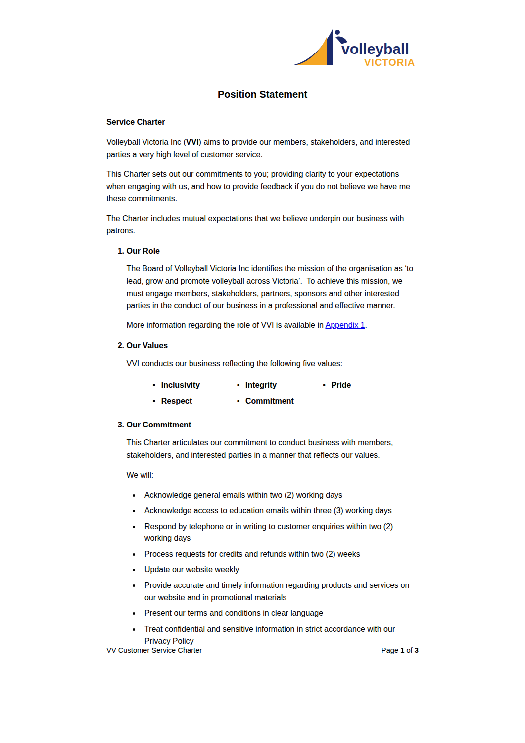volleyball VICTORIA
Position Statement
Service Charter
Volleyball Victoria Inc (VVI) aims to provide our members, stakeholders, and interested parties a very high level of customer service.
This Charter sets out our commitments to you; providing clarity to your expectations when engaging with us, and how to provide feedback if you do not believe we have me these commitments.
The Charter includes mutual expectations that we believe underpin our business with patrons.
Our Role
The Board of Volleyball Victoria Inc identifies the mission of the organisation as ‘to lead, grow and promote volleyball across Victoria’. To achieve this mission, we must engage members, stakeholders, partners, sponsors and other interested parties in the conduct of our business in a professional and effective manner.
More information regarding the role of VVI is available in Appendix 1.
Our Values
VVI conducts our business reflecting the following five values:
| • | Inclusivity | • | Integrity | • | Pride |
| • | Respect | • | Commitment | | |
Our Commitment
This Charter articulates our commitment to conduct business with members, stakeholders, and interested parties in a manner that reflects our values.
We will:
Acknowledge general emails within two (2) working days
Acknowledge access to education emails within three (3) working days
Respond by telephone or in writing to customer enquiries within two (2) working days
Process requests for credits and refunds within two (2) weeks
Update our website weekly
Provide accurate and timely information regarding products and services on our website and in promotional materials
Present our terms and conditions in clear language
Treat confidential and sensitive information in strict accordance with our Privacy Policy
VV Customer Service Charter
Page 1 of 3